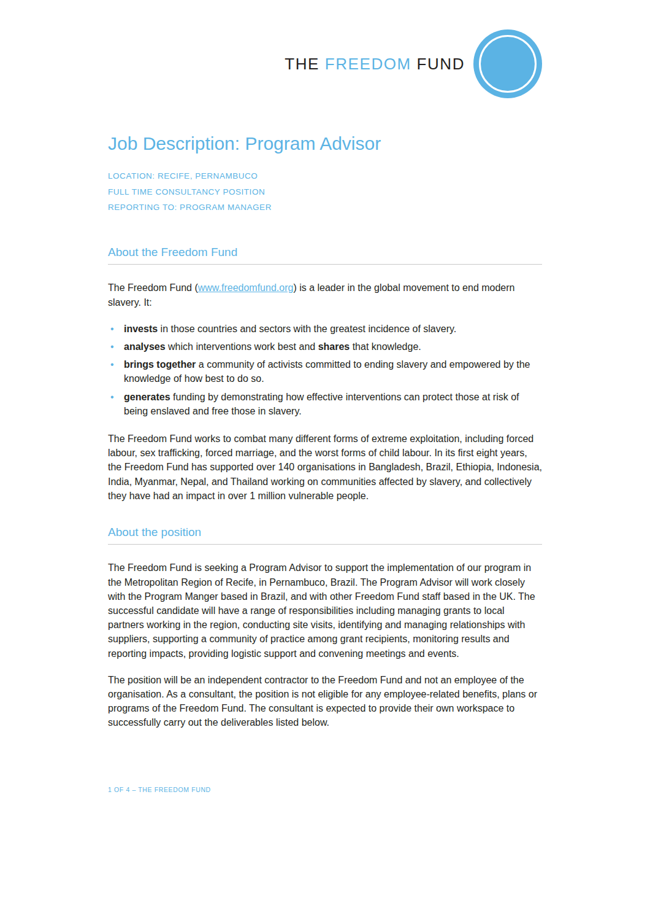THE FREEDOM FUND
Job Description: Program Advisor
Location: Recife, Pernambuco
Full time consultancy position
Reporting to: Program Manager
About the Freedom Fund
The Freedom Fund (www.freedomfund.org) is a leader in the global movement to end modern slavery. It:
invests in those countries and sectors with the greatest incidence of slavery.
analyses which interventions work best and shares that knowledge.
brings together a community of activists committed to ending slavery and empowered by the knowledge of how best to do so.
generates funding by demonstrating how effective interventions can protect those at risk of being enslaved and free those in slavery.
The Freedom Fund works to combat many different forms of extreme exploitation, including forced labour, sex trafficking, forced marriage, and the worst forms of child labour. In its first eight years, the Freedom Fund has supported over 140 organisations in Bangladesh, Brazil, Ethiopia, Indonesia, India, Myanmar, Nepal, and Thailand working on communities affected by slavery, and collectively they have had an impact in over 1 million vulnerable people.
About the position
The Freedom Fund is seeking a Program Advisor to support the implementation of our program in the Metropolitan Region of Recife, in Pernambuco, Brazil. The Program Advisor will work closely with the Program Manger based in Brazil, and with other Freedom Fund staff based in the UK. The successful candidate will have a range of responsibilities including managing grants to local partners working in the region, conducting site visits, identifying and managing relationships with suppliers, supporting a community of practice among grant recipients, monitoring results and reporting impacts, providing logistic support and convening meetings and events.
The position will be an independent contractor to the Freedom Fund and not an employee of the organisation. As a consultant, the position is not eligible for any employee-related benefits, plans or programs of the Freedom Fund. The consultant is expected to provide their own workspace to successfully carry out the deliverables listed below.
1 OF 4 – THE FREEDOM FUND